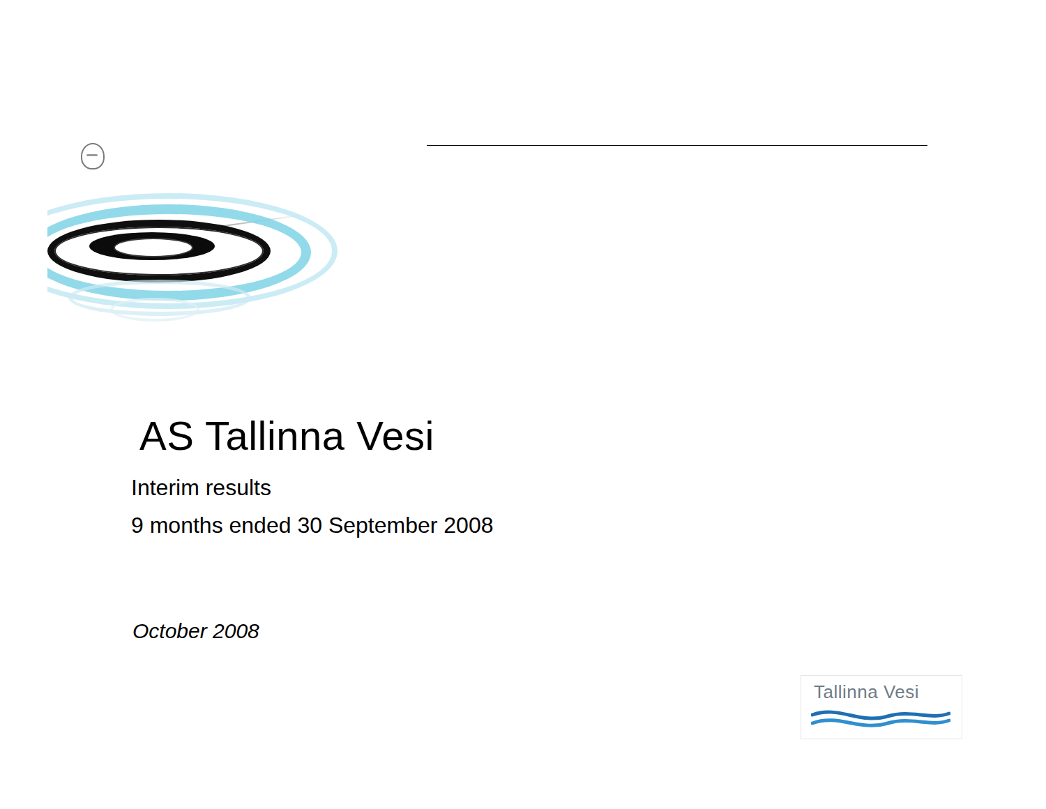AS Tallinna Vesi
Interim results
9 months ended 30 September 2008
October 2008
Tallinna Vesi